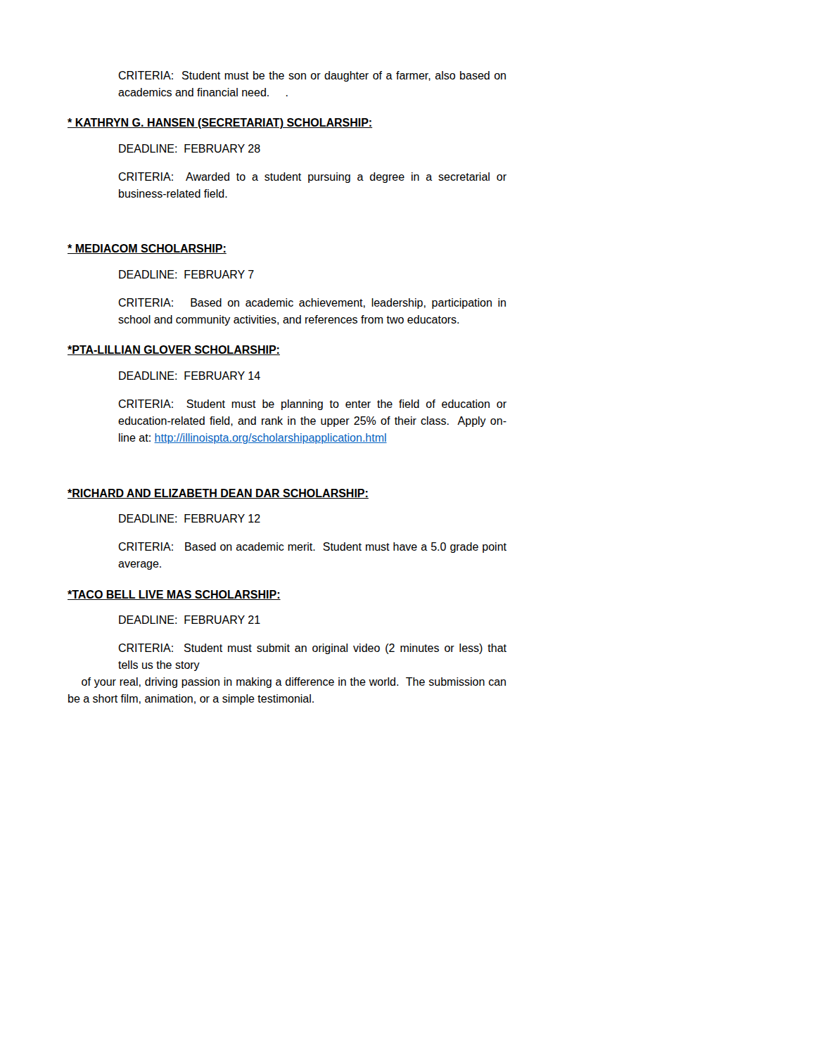CRITERIA: Student must be the son or daughter of a farmer, also based on academics and financial need. .
* KATHRYN G. HANSEN (SECRETARIAT) SCHOLARSHIP:
DEADLINE: FEBRUARY 28
CRITERIA: Awarded to a student pursuing a degree in a secretarial or business-related field.
* MEDIACOM SCHOLARSHIP:
DEADLINE: FEBRUARY 7
CRITERIA: Based on academic achievement, leadership, participation in school and community activities, and references from two educators.
*PTA-LILLIAN GLOVER SCHOLARSHIP:
DEADLINE: FEBRUARY 14
CRITERIA: Student must be planning to enter the field of education or education-related field, and rank in the upper 25% of their class. Apply on-line at: http://illinoispta.org/scholarshipapplication.html
*RICHARD AND ELIZABETH DEAN DAR SCHOLARSHIP:
DEADLINE: FEBRUARY 12
CRITERIA: Based on academic merit. Student must have a 5.0 grade point average.
*TACO BELL LIVE MAS SCHOLARSHIP:
DEADLINE: FEBRUARY 21
CRITERIA: Student must submit an original video (2 minutes or less) that tells us the story of your real, driving passion in making a difference in the world. The submission can be a short film, animation, or a simple testimonial.